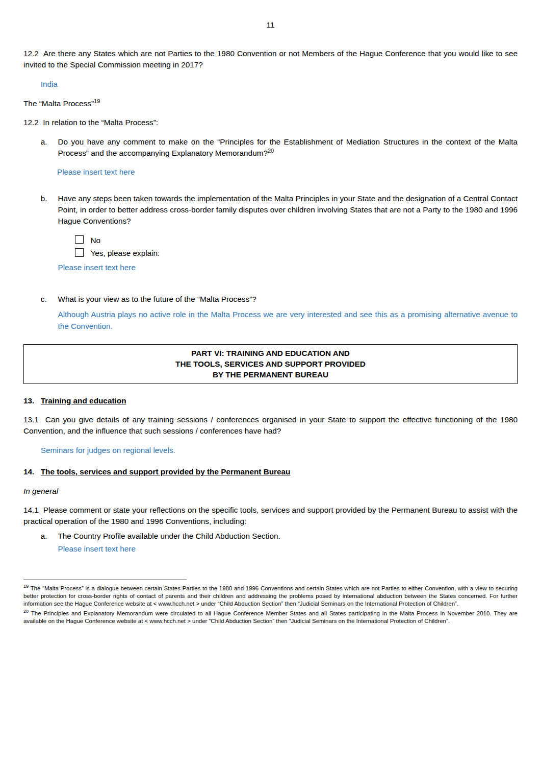11
12.2 Are there any States which are not Parties to the 1980 Convention or not Members of the Hague Conference that you would like to see invited to the Special Commission meeting in 2017?
India
The “Malta Process”19
12.2 In relation to the “Malta Process”:
a.
Do you have any comment to make on the “Principles for the Establishment of Mediation Structures in the context of the Malta Process” and the accompanying Explanatory Memorandum?20
Please insert text here
b.
Have any steps been taken towards the implementation of the Malta Principles in your State and the designation of a Central Contact Point, in order to better address cross-border family disputes over children involving States that are not a Party to the 1980 and 1996 Hague Conventions?
No
Yes, please explain:
Please insert text here
c.
What is your view as to the future of the “Malta Process”?
Although Austria plays no active role in the Malta Process we are very interested and see this as a promising alternative avenue to the Convention.
PART VI: TRAINING AND EDUCATION AND
THE TOOLS, SERVICES AND SUPPORT PROVIDED
BY THE PERMANENT BUREAU
13. Training and education
13.1 Can you give details of any training sessions / conferences organised in your State to support the effective functioning of the 1980 Convention, and the influence that such sessions / conferences have had?
Seminars for judges on regional levels.
14. The tools, services and support provided by the Permanent Bureau
In general
14.1 Please comment or state your reflections on the specific tools, services and support provided by the Permanent Bureau to assist with the practical operation of the 1980 and 1996 Conventions, including:
a.
The Country Profile available under the Child Abduction Section.
Please insert text here
19 The “Malta Process” is a dialogue between certain States Parties to the 1980 and 1996 Conventions and certain States which are not Parties to either Convention, with a view to securing better protection for cross-border rights of contact of parents and their children and addressing the problems posed by international abduction between the States concerned. For further information see the Hague Conference website at < www.hcch.net > under “Child Abduction Section” then “Judicial Seminars on the International Protection of Children”.
20 The Principles and Explanatory Memorandum were circulated to all Hague Conference Member States and all States participating in the Malta Process in November 2010. They are available on the Hague Conference website at < www.hcch.net > under “Child Abduction Section” then “Judicial Seminars on the International Protection of Children”.